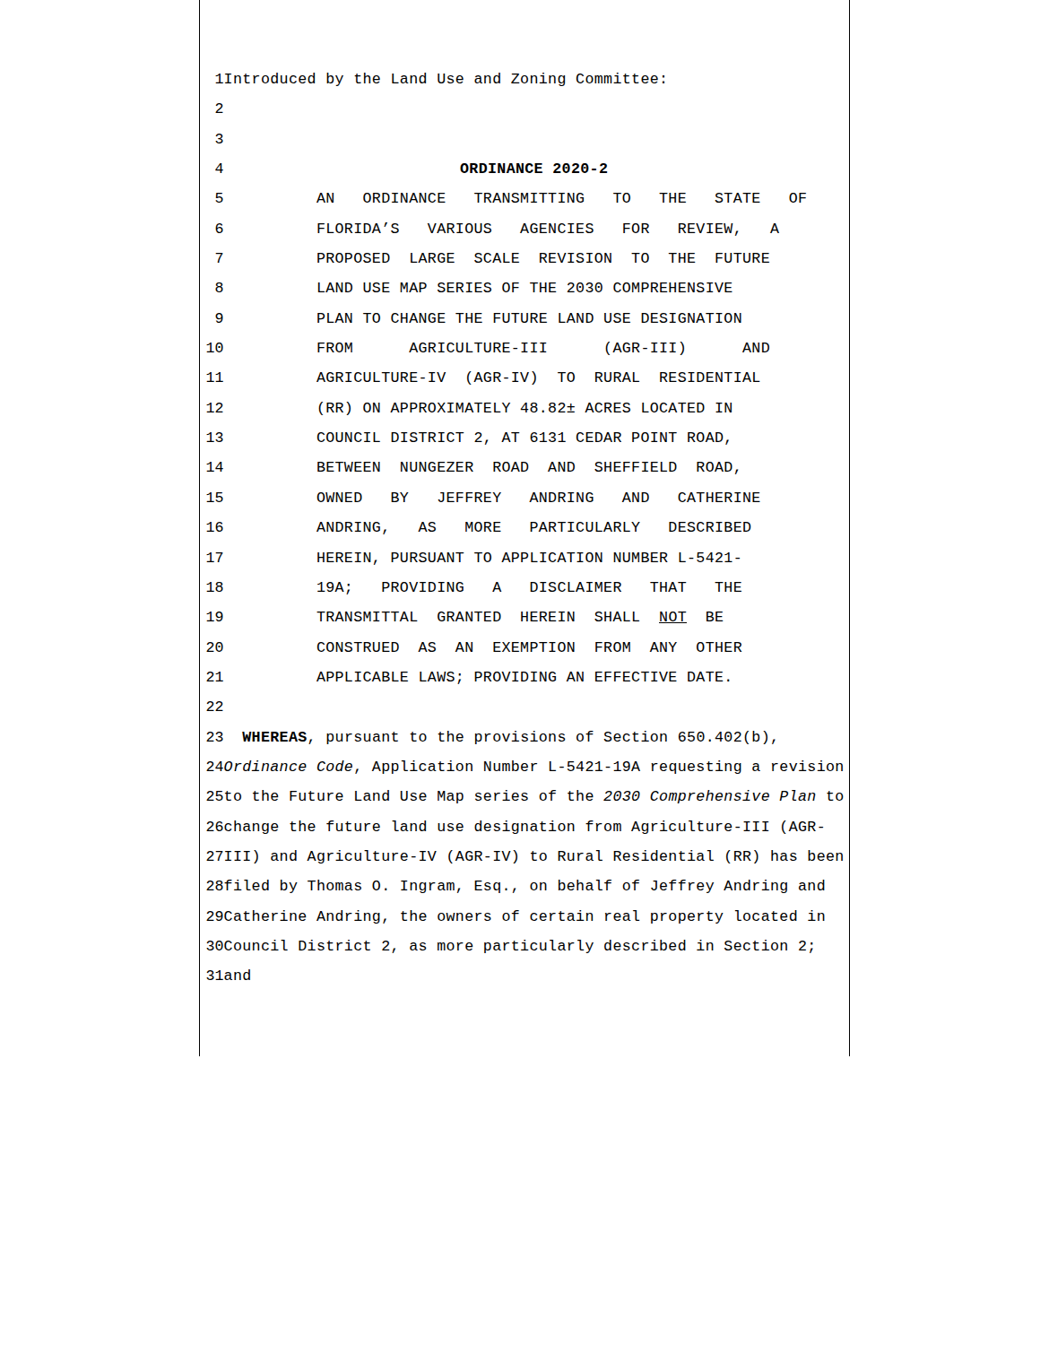| 1 | Introduced by the Land Use and Zoning Committee: |
| 2 | |
| 3 | |
| 4 | ORDINANCE 2020-2 |
| 5 | AN ORDINANCE TRANSMITTING TO THE STATE OF |
| 6 | FLORIDA’S VARIOUS AGENCIES FOR REVIEW, A |
| 7 | PROPOSED LARGE SCALE REVISION TO THE FUTURE |
| 8 | LAND USE MAP SERIES OF THE 2030 COMPREHENSIVE |
| 9 | PLAN TO CHANGE THE FUTURE LAND USE DESIGNATION |
| 10 | FROM AGRICULTURE-III (AGR-III) AND |
| 11 | AGRICULTURE-IV (AGR-IV) TO RURAL RESIDENTIAL |
| 12 | (RR) ON APPROXIMATELY 48.82± ACRES LOCATED IN |
| 13 | COUNCIL DISTRICT 2, AT 6131 CEDAR POINT ROAD, |
| 14 | BETWEEN NUNGEZER ROAD AND SHEFFIELD ROAD, |
| 15 | OWNED BY JEFFREY ANDRING AND CATHERINE |
| 16 | ANDRING, AS MORE PARTICULARLY DESCRIBED |
| 17 | HEREIN, PURSUANT TO APPLICATION NUMBER L-5421- |
| 18 | 19A; PROVIDING A DISCLAIMER THAT THE |
| 19 | TRANSMITTAL GRANTED HEREIN SHALL NOT BE |
| 20 | CONSTRUED AS AN EXEMPTION FROM ANY OTHER |
| 21 | APPLICABLE LAWS; PROVIDING AN EFFECTIVE DATE. |
| 22 | |
| 23 | WHEREAS , pursuant to the provisions of Section 650.402(b), |
| 24 | Ordinance Code , Application Number L-5421-19A requesting a revision |
| 25 | to the Future Land Use Map series of the 2030 Comprehensive Plan to |
| 26 | change the future land use designation from Agriculture-III (AGR- |
| 27 | III) and Agriculture-IV (AGR-IV) to Rural Residential (RR) has been |
| 28 | filed by Thomas O. Ingram, Esq., on behalf of Jeffrey Andring and |
| 29 | Catherine Andring, the owners of certain real property located in |
| 30 | Council District 2, as more particularly described in Section 2; |
| 31 | and |